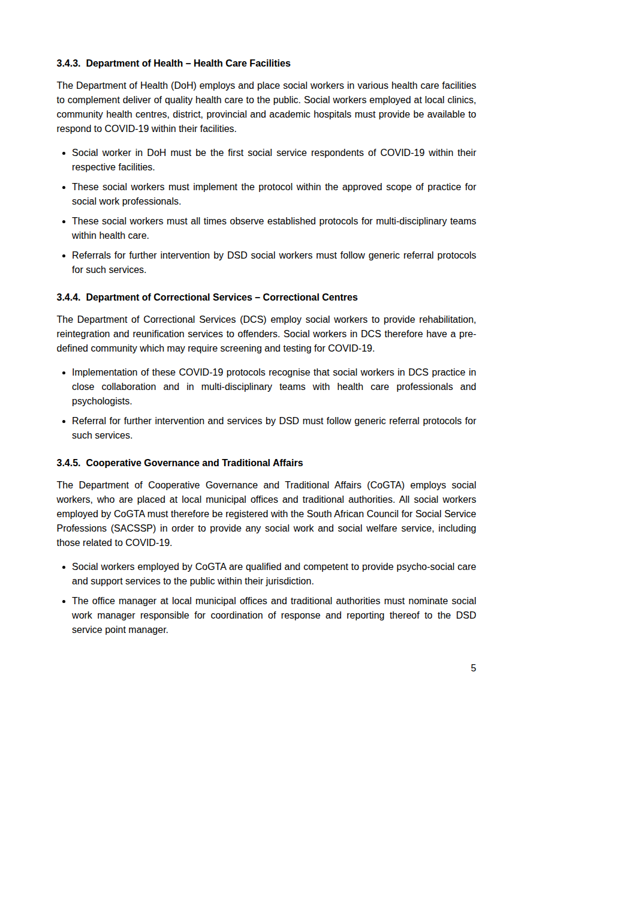3.4.3. Department of Health – Health Care Facilities
The Department of Health (DoH) employs and place social workers in various health care facilities to complement deliver of quality health care to the public. Social workers employed at local clinics, community health centres, district, provincial and academic hospitals must provide be available to respond to COVID-19 within their facilities.
Social worker in DoH must be the first social service respondents of COVID-19 within their respective facilities.
These social workers must implement the protocol within the approved scope of practice for social work professionals.
These social workers must all times observe established protocols for multi-disciplinary teams within health care.
Referrals for further intervention by DSD social workers must follow generic referral protocols for such services.
3.4.4. Department of Correctional Services – Correctional Centres
The Department of Correctional Services (DCS) employ social workers to provide rehabilitation, reintegration and reunification services to offenders. Social workers in DCS therefore have a pre-defined community which may require screening and testing for COVID-19.
Implementation of these COVID-19 protocols recognise that social workers in DCS practice in close collaboration and in multi-disciplinary teams with health care professionals and psychologists.
Referral for further intervention and services by DSD must follow generic referral protocols for such services.
3.4.5. Cooperative Governance and Traditional Affairs
The Department of Cooperative Governance and Traditional Affairs (CoGTA) employs social workers, who are placed at local municipal offices and traditional authorities. All social workers employed by CoGTA must therefore be registered with the South African Council for Social Service Professions (SACSSP) in order to provide any social work and social welfare service, including those related to COVID-19.
Social workers employed by CoGTA are qualified and competent to provide psycho-social care and support services to the public within their jurisdiction.
The office manager at local municipal offices and traditional authorities must nominate social work manager responsible for coordination of response and reporting thereof to the DSD service point manager.
5